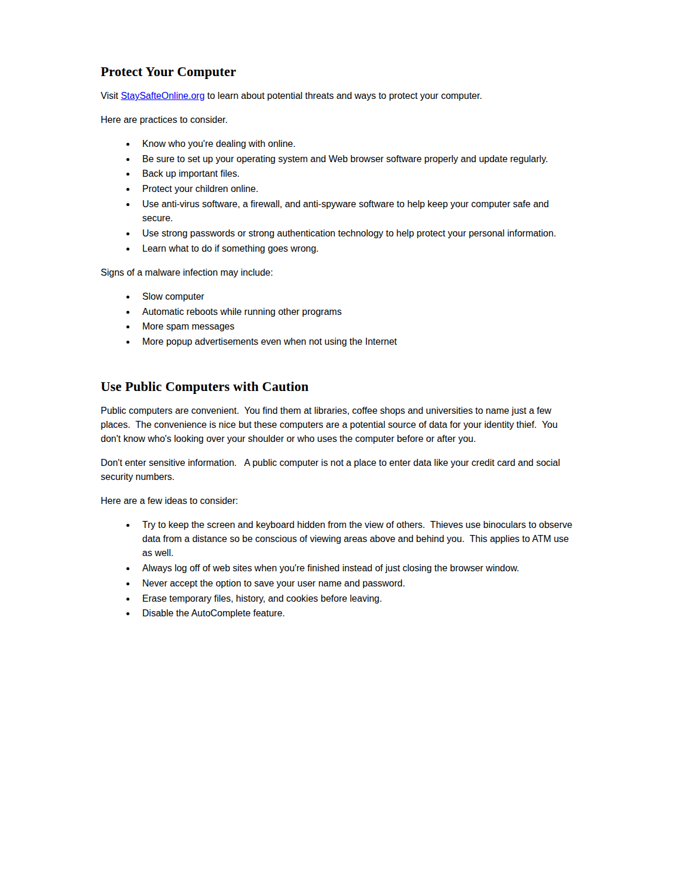Protect Your Computer
Visit StaySafteOnline.org to learn about potential threats and ways to protect your computer.
Here are practices to consider.
Know who you're dealing with online.
Be sure to set up your operating system and Web browser software properly and update regularly.
Back up important files.
Protect your children online.
Use anti-virus software, a firewall, and anti-spyware software to help keep your computer safe and secure.
Use strong passwords or strong authentication technology to help protect your personal information.
Learn what to do if something goes wrong.
Signs of a malware infection may include:
Slow computer
Automatic reboots while running other programs
More spam messages
More popup advertisements even when not using the Internet
Use Public Computers with Caution
Public computers are convenient. You find them at libraries, coffee shops and universities to name just a few places. The convenience is nice but these computers are a potential source of data for your identity thief. You don't know who's looking over your shoulder or who uses the computer before or after you.
Don't enter sensitive information. A public computer is not a place to enter data like your credit card and social security numbers.
Here are a few ideas to consider:
Try to keep the screen and keyboard hidden from the view of others. Thieves use binoculars to observe data from a distance so be conscious of viewing areas above and behind you. This applies to ATM use as well.
Always log off of web sites when you're finished instead of just closing the browser window.
Never accept the option to save your user name and password.
Erase temporary files, history, and cookies before leaving.
Disable the AutoComplete feature.